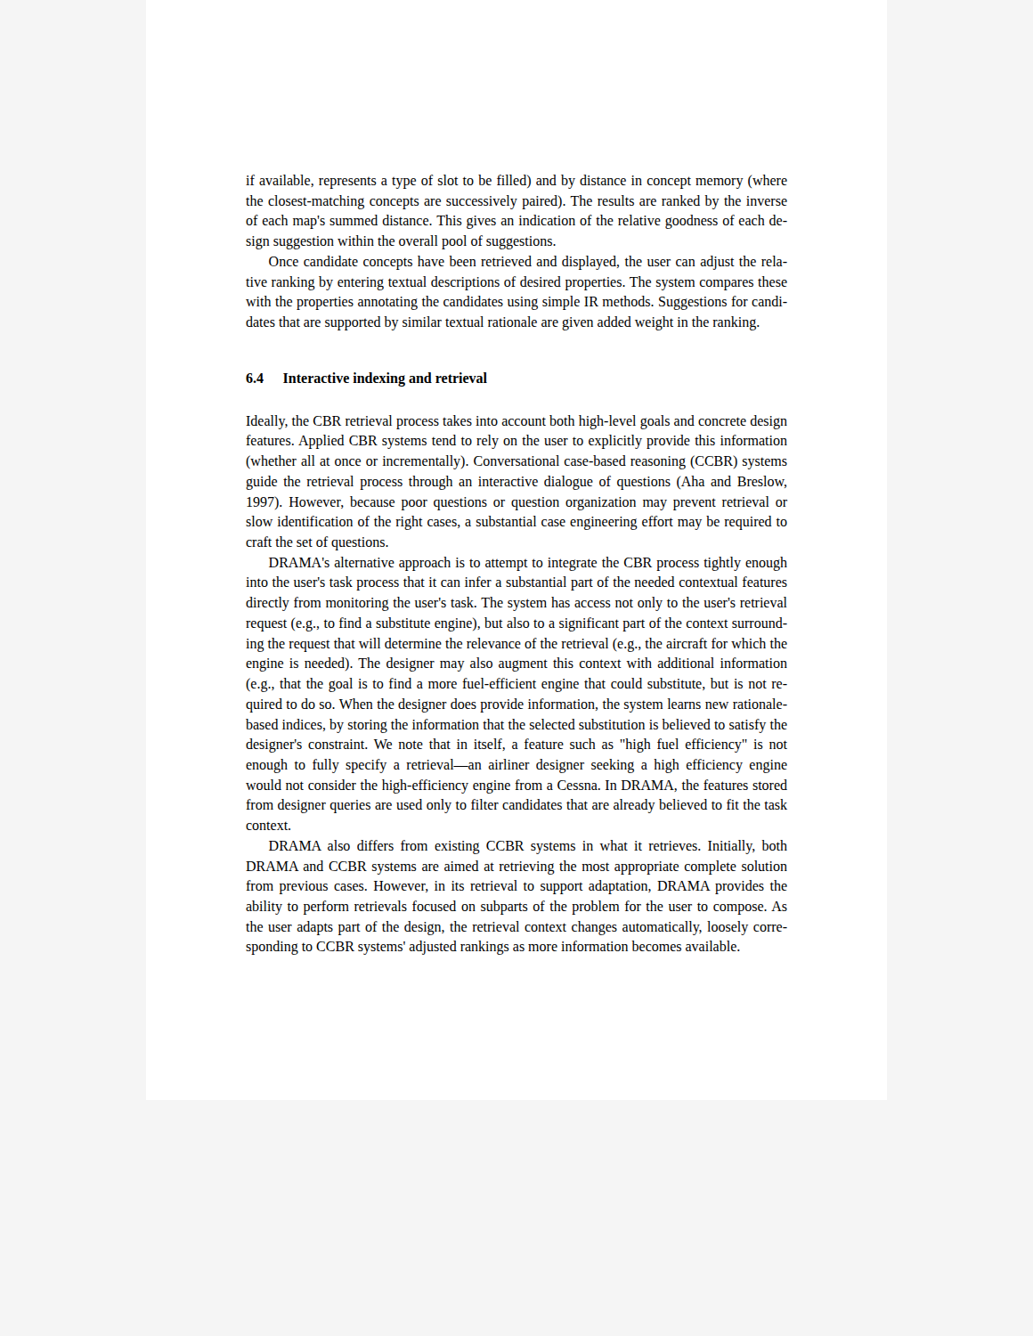if available, represents a type of slot to be filled) and by distance in concept memory (where the closest-matching concepts are successively paired). The results are ranked by the inverse of each map's summed distance. This gives an indication of the relative goodness of each design suggestion within the overall pool of suggestions.
Once candidate concepts have been retrieved and displayed, the user can adjust the relative ranking by entering textual descriptions of desired properties. The system compares these with the properties annotating the candidates using simple IR methods. Suggestions for candidates that are supported by similar textual rationale are given added weight in the ranking.
6.4 Interactive indexing and retrieval
Ideally, the CBR retrieval process takes into account both high-level goals and concrete design features. Applied CBR systems tend to rely on the user to explicitly provide this information (whether all at once or incrementally). Conversational case-based reasoning (CCBR) systems guide the retrieval process through an interactive dialogue of questions (Aha and Breslow, 1997). However, because poor questions or question organization may prevent retrieval or slow identification of the right cases, a substantial case engineering effort may be required to craft the set of questions.
DRAMA's alternative approach is to attempt to integrate the CBR process tightly enough into the user's task process that it can infer a substantial part of the needed contextual features directly from monitoring the user's task. The system has access not only to the user's retrieval request (e.g., to find a substitute engine), but also to a significant part of the context surrounding the request that will determine the relevance of the retrieval (e.g., the aircraft for which the engine is needed). The designer may also augment this context with additional information (e.g., that the goal is to find a more fuel-efficient engine that could substitute, but is not required to do so. When the designer does provide information, the system learns new rationale-based indices, by storing the information that the selected substitution is believed to satisfy the designer's constraint. We note that in itself, a feature such as "high fuel efficiency" is not enough to fully specify a retrieval—an airliner designer seeking a high efficiency engine would not consider the high-efficiency engine from a Cessna. In DRAMA, the features stored from designer queries are used only to filter candidates that are already believed to fit the task context.
DRAMA also differs from existing CCBR systems in what it retrieves. Initially, both DRAMA and CCBR systems are aimed at retrieving the most appropriate complete solution from previous cases. However, in its retrieval to support adaptation, DRAMA provides the ability to perform retrievals focused on subparts of the problem for the user to compose. As the user adapts part of the design, the retrieval context changes automatically, loosely corresponding to CCBR systems' adjusted rankings as more information becomes available.